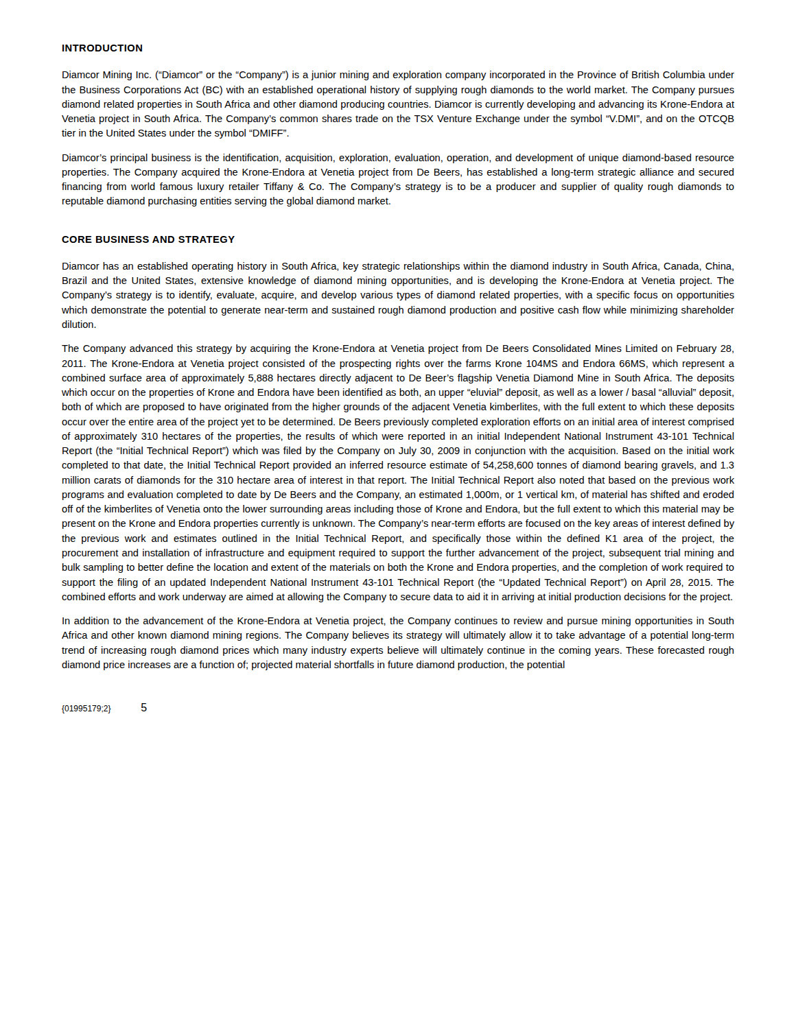INTRODUCTION
Diamcor Mining Inc. (“Diamcor” or the “Company”) is a junior mining and exploration company incorporated in the Province of British Columbia under the Business Corporations Act (BC) with an established operational history of supplying rough diamonds to the world market. The Company pursues diamond related properties in South Africa and other diamond producing countries. Diamcor is currently developing and advancing its Krone-Endora at Venetia project in South Africa. The Company’s common shares trade on the TSX Venture Exchange under the symbol “V.DMI”, and on the OTCQB tier in the United States under the symbol “DMIFF”.
Diamcor’s principal business is the identification, acquisition, exploration, evaluation, operation, and development of unique diamond-based resource properties. The Company acquired the Krone-Endora at Venetia project from De Beers, has established a long-term strategic alliance and secured financing from world famous luxury retailer Tiffany & Co. The Company’s strategy is to be a producer and supplier of quality rough diamonds to reputable diamond purchasing entities serving the global diamond market.
CORE BUSINESS AND STRATEGY
Diamcor has an established operating history in South Africa, key strategic relationships within the diamond industry in South Africa, Canada, China, Brazil and the United States, extensive knowledge of diamond mining opportunities, and is developing the Krone-Endora at Venetia project. The Company’s strategy is to identify, evaluate, acquire, and develop various types of diamond related properties, with a specific focus on opportunities which demonstrate the potential to generate near-term and sustained rough diamond production and positive cash flow while minimizing shareholder dilution.
The Company advanced this strategy by acquiring the Krone-Endora at Venetia project from De Beers Consolidated Mines Limited on February 28, 2011. The Krone-Endora at Venetia project consisted of the prospecting rights over the farms Krone 104MS and Endora 66MS, which represent a combined surface area of approximately 5,888 hectares directly adjacent to De Beer’s flagship Venetia Diamond Mine in South Africa. The deposits which occur on the properties of Krone and Endora have been identified as both, an upper “eluvial” deposit, as well as a lower / basal “alluvial” deposit, both of which are proposed to have originated from the higher grounds of the adjacent Venetia kimberlites, with the full extent to which these deposits occur over the entire area of the project yet to be determined. De Beers previously completed exploration efforts on an initial area of interest comprised of approximately 310 hectares of the properties, the results of which were reported in an initial Independent National Instrument 43-101 Technical Report (the “Initial Technical Report”) which was filed by the Company on July 30, 2009 in conjunction with the acquisition. Based on the initial work completed to that date, the Initial Technical Report provided an inferred resource estimate of 54,258,600 tonnes of diamond bearing gravels, and 1.3 million carats of diamonds for the 310 hectare area of interest in that report. The Initial Technical Report also noted that based on the previous work programs and evaluation completed to date by De Beers and the Company, an estimated 1,000m, or 1 vertical km, of material has shifted and eroded off of the kimberlites of Venetia onto the lower surrounding areas including those of Krone and Endora, but the full extent to which this material may be present on the Krone and Endora properties currently is unknown. The Company’s near-term efforts are focused on the key areas of interest defined by the previous work and estimates outlined in the Initial Technical Report, and specifically those within the defined K1 area of the project, the procurement and installation of infrastructure and equipment required to support the further advancement of the project, subsequent trial mining and bulk sampling to better define the location and extent of the materials on both the Krone and Endora properties, and the completion of work required to support the filing of an updated Independent National Instrument 43-101 Technical Report (the “Updated Technical Report”) on April 28, 2015. The combined efforts and work underway are aimed at allowing the Company to secure data to aid it in arriving at initial production decisions for the project.
In addition to the advancement of the Krone-Endora at Venetia project, the Company continues to review and pursue mining opportunities in South Africa and other known diamond mining regions. The Company believes its strategy will ultimately allow it to take advantage of a potential long-term trend of increasing rough diamond prices which many industry experts believe will ultimately continue in the coming years. These forecasted rough diamond price increases are a function of; projected material shortfalls in future diamond production, the potential
{01995179;2} 5